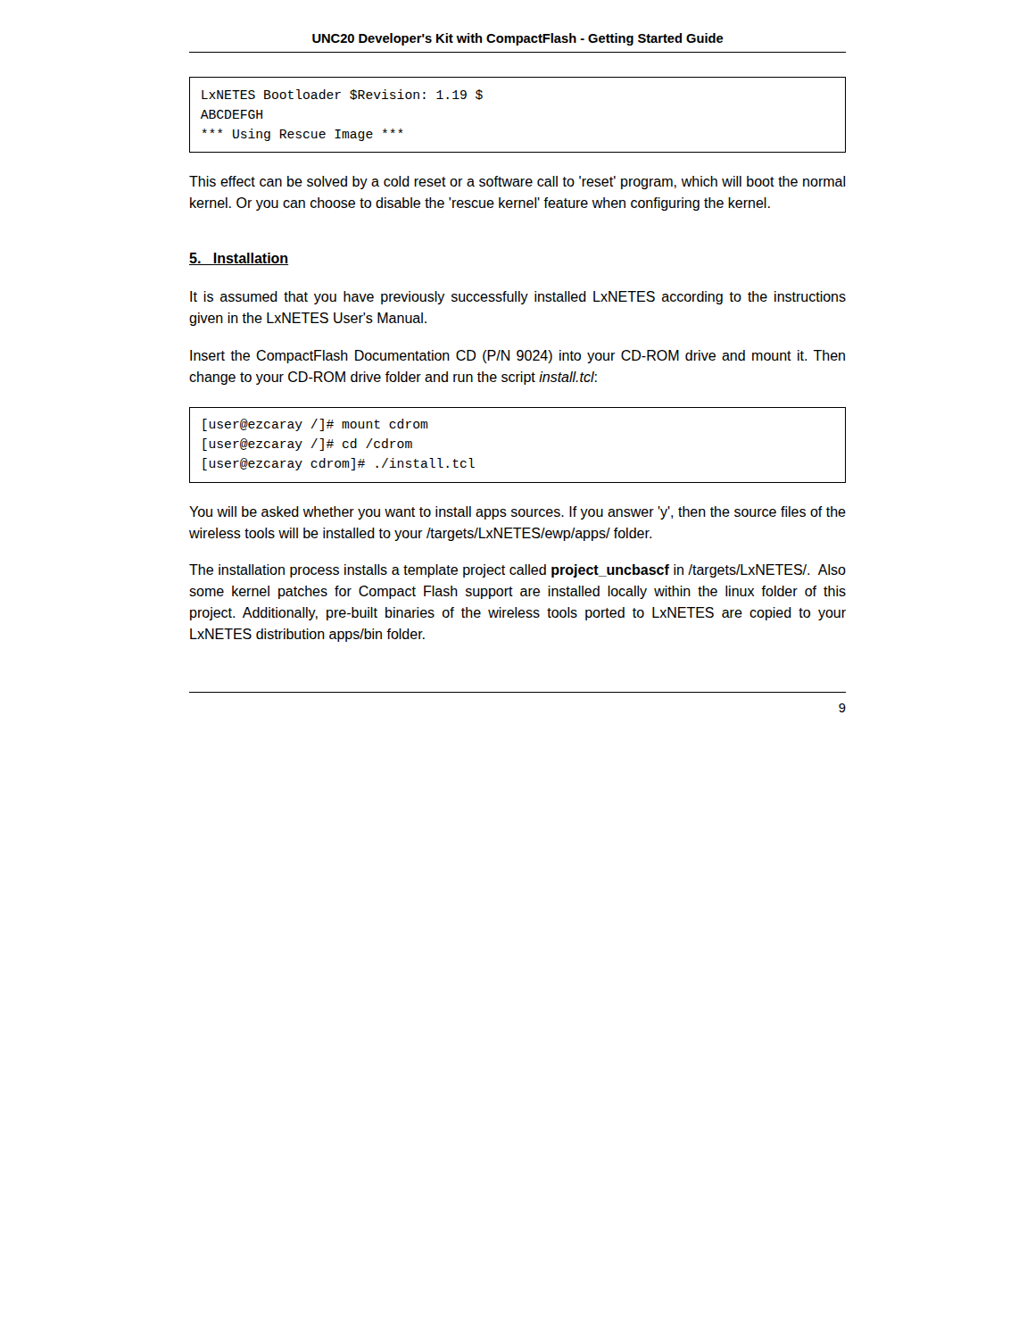UNC20 Developer's Kit with CompactFlash - Getting Started Guide
LxNETES Bootloader $Revision: 1.19 $
ABCDEFGH
*** Using Rescue Image ***
This effect can be solved by a cold reset or a software call to 'reset' program, which will boot the normal kernel. Or you can choose to disable the 'rescue kernel' feature when configuring the kernel.
5. Installation
It is assumed that you have previously successfully installed LxNETES according to the instructions given in the LxNETES User's Manual.
Insert the CompactFlash Documentation CD (P/N 9024) into your CD-ROM drive and mount it. Then change to your CD-ROM drive folder and run the script install.tcl:
[user@ezcaray /]# mount cdrom
[user@ezcaray /]# cd /cdrom
[user@ezcaray cdrom]# ./install.tcl
You will be asked whether you want to install apps sources. If you answer 'y', then the source files of the wireless tools will be installed to your /targets/LxNETES/ewp/apps/ folder.
The installation process installs a template project called project_uncbascf in /targets/LxNETES/. Also some kernel patches for Compact Flash support are installed locally within the linux folder of this project. Additionally, pre-built binaries of the wireless tools ported to LxNETES are copied to your LxNETES distribution apps/bin folder.
9